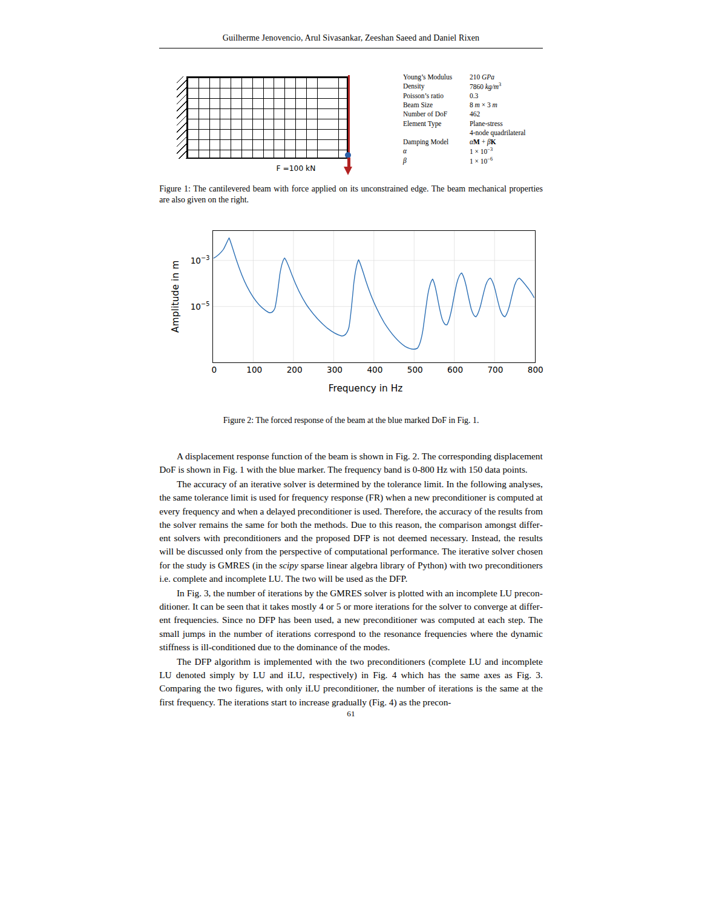Guilherme Jenovencio, Arul Sivasankar, Zeeshan Saeed and Daniel Rixen
F =100 kN
| Young’s Modulus | 210 GPa |
| Density | 7860 kg/m 3 |
| Poisson’s ratio | 0.3 |
| Beam Size | 8 m × 3 m |
| Number of DoF | 462 |
| Element Type | Plane-stress |
| | 4-node quadrilateral |
| Damping Model | α M + β K |
| α | 1 × 10 −3 |
| β | 1 × 10 −6 |
Figure 1: The cantilevered beam with force applied on its unconstrained edge. The beam mechanical properties are also given on the right.
Amplitude in m
10−3 10−5
0 100 200 300 400 500 600 700 800
Frequency in Hz
Figure 2: The forced response of the beam at the blue marked DoF in Fig. 1.
A displacement response function of the beam is shown in Fig. 2. The corresponding displacement DoF is shown in Fig. 1 with the blue marker. The frequency band is 0-800 Hz with 150 data points.
The accuracy of an iterative solver is determined by the tolerance limit. In the following analyses, the same tolerance limit is used for frequency response (FR) when a new preconditioner is computed at every frequency and when a delayed preconditioner is used. Therefore, the accuracy of the results from the solver remains the same for both the methods. Due to this reason, the comparison amongst different solvers with preconditioners and the proposed DFP is not deemed necessary. Instead, the results will be discussed only from the perspective of computational performance. The iterative solver chosen for the study is GMRES (in the scipy sparse linear algebra library of Python) with two preconditioners i.e. complete and incomplete LU. The two will be used as the DFP.
In Fig. 3, the number of iterations by the GMRES solver is plotted with an incomplete LU preconditioner. It can be seen that it takes mostly 4 or 5 or more iterations for the solver to converge at different frequencies. Since no DFP has been used, a new preconditioner was computed at each step. The small jumps in the number of iterations correspond to the resonance frequencies where the dynamic stiffness is ill-conditioned due to the dominance of the modes.
The DFP algorithm is implemented with the two preconditioners (complete LU and incomplete LU denoted simply by LU and iLU, respectively) in Fig. 4 which has the same axes as Fig. 3. Comparing the two figures, with only iLU preconditioner, the number of iterations is the same at the first frequency. The iterations start to increase gradually (Fig. 4) as the precon-
61